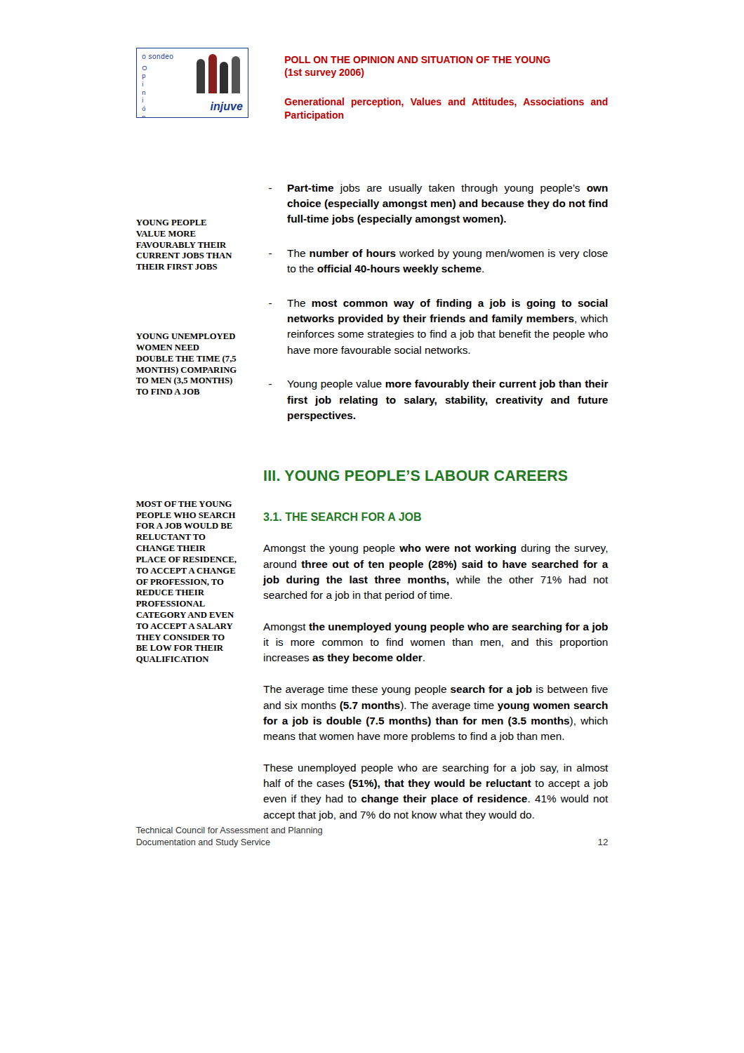o sondeo
O
p
i
n
i
ó
n
in juve
POLL ON THE OPINION AND SITUATION OF THE YOUNG
(1st survey 2006)
Generational perception, Values and Attitudes, Associations and Participation
Young people value more favourably their current jobs than their first jobs
Young unemployed women need double the time (7,5 months) comparing to men (3,5 months) to find a job
Most of the young people who search for a job would be reluctant to change their place of residence, to accept a change of profession, to reduce their professional category and even to accept a salary they consider to be low for their qualification
Part-time jobs are usually taken through young people’s own choice (especially amongst men) and because they do not find full-time jobs (especially amongst women).
The number of hours worked by young men/women is very close to the official 40-hours weekly scheme.
The most common way of finding a job is going to social networks provided by their friends and family members, which reinforces some strategies to find a job that benefit the people who have more favourable social networks.
Young people value more favourably their current job than their first job relating to salary, stability, creativity and future perspectives.
III. YOUNG PEOPLE’S LABOUR CAREERS
3.1. THE SEARCH FOR A JOB
Amongst the young people who were not working during the survey, around three out of ten people (28%) said to have searched for a job during the last three months, while the other 71% had not searched for a job in that period of time.
Amongst the unemployed young people who are searching for a job it is more common to find women than men, and this proportion increases as they become older.
The average time these young people search for a job is between five and six months (5.7 months). The average time young women search for a job is double (7.5 months) than for men (3.5 months), which means that women have more problems to find a job than men.
These unemployed people who are searching for a job say, in almost half of the cases (51%), that they would be reluctant to accept a job even if they had to change their place of residence. 41% would not accept that job, and 7% do not know what they would do.
Technical Council for Assessment and Planning
Documentation and Study Service
12